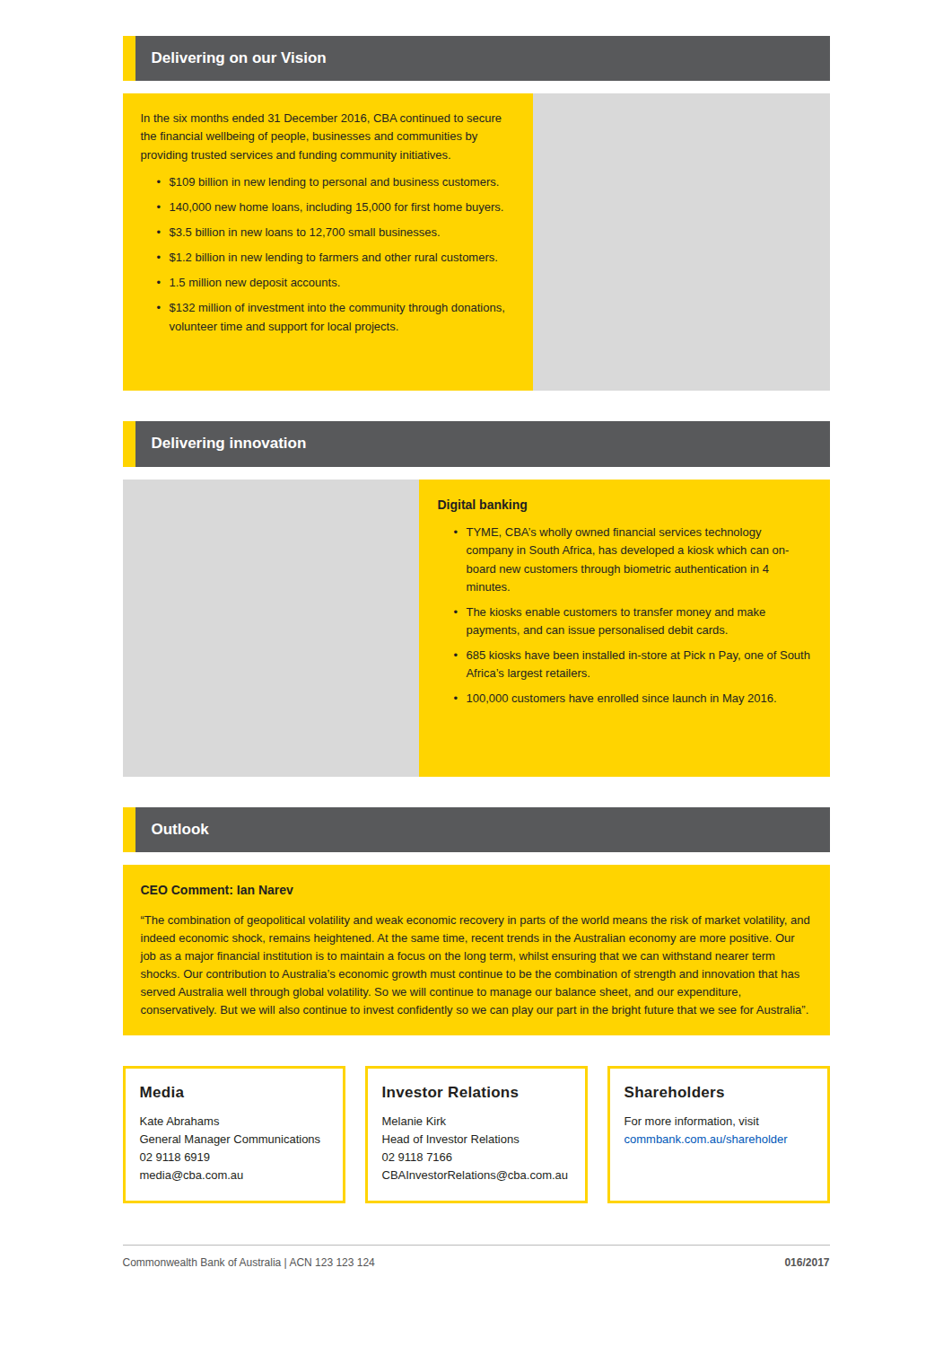Delivering on our Vision
In the six months ended 31 December 2016, CBA continued to secure the financial wellbeing of people, businesses and communities by providing trusted services and funding community initiatives.
$109 billion in new lending to personal and business customers.
140,000 new home loans, including 15,000 for first home buyers.
$3.5 billion in new loans to 12,700 small businesses.
$1.2 billion in new lending to farmers and other rural customers.
1.5 million new deposit accounts.
$132 million of investment into the community through donations, volunteer time and support for local projects.
Delivering innovation
Digital banking
TYME, CBA’s wholly owned financial services technology company in South Africa, has developed a kiosk which can on-board new customers through biometric authentication in 4 minutes.
The kiosks enable customers to transfer money and make payments, and can issue personalised debit cards.
685 kiosks have been installed in-store at Pick n Pay, one of South Africa’s largest retailers.
100,000 customers have enrolled since launch in May 2016.
Outlook
CEO Comment: Ian Narev
“The combination of geopolitical volatility and weak economic recovery in parts of the world means the risk of market volatility, and indeed economic shock, remains heightened. At the same time, recent trends in the Australian economy are more positive. Our job as a major financial institution is to maintain a focus on the long term, whilst ensuring that we can withstand nearer term shocks. Our contribution to Australia’s economic growth must continue to be the combination of strength and innovation that has served Australia well through global volatility. So we will continue to manage our balance sheet, and our expenditure, conservatively. But we will also continue to invest confidently so we can play our part in the bright future that we see for Australia”.
Media
Kate Abrahams
General Manager Communications
02 9118 6919
media@cba.com.au
Investor Relations
Melanie Kirk
Head of Investor Relations
02 9118 7166
CBAInvestorRelations@cba.com.au
Shareholders
For more information, visit
commbank.com.au/shareholder
Commonwealth Bank of Australia | ACN 123 123 124 016/2017